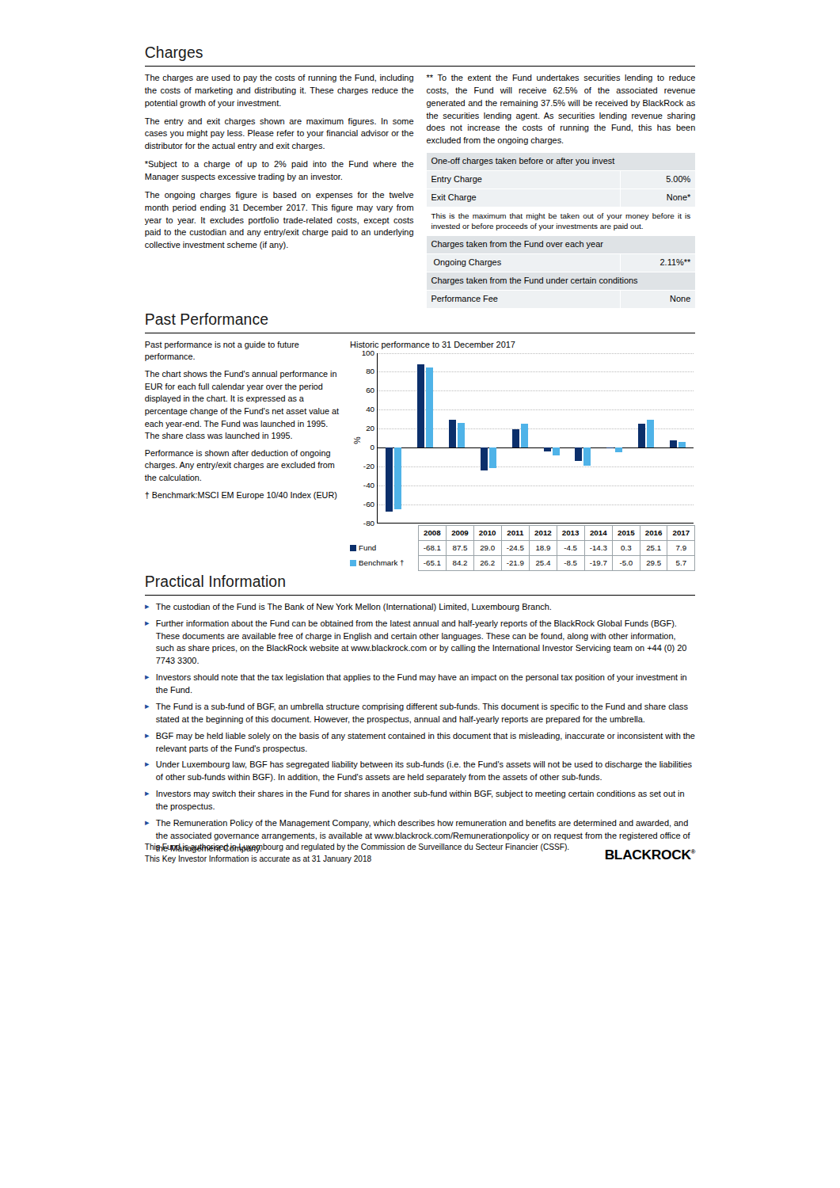Charges
The charges are used to pay the costs of running the Fund, including the costs of marketing and distributing it. These charges reduce the potential growth of your investment.
The entry and exit charges shown are maximum figures. In some cases you might pay less. Please refer to your financial advisor or the distributor for the actual entry and exit charges.
*Subject to a charge of up to 2% paid into the Fund where the Manager suspects excessive trading by an investor.
The ongoing charges figure is based on expenses for the twelve month period ending 31 December 2017. This figure may vary from year to year. It excludes portfolio trade-related costs, except costs paid to the custodian and any entry/exit charge paid to an underlying collective investment scheme (if any).
** To the extent the Fund undertakes securities lending to reduce costs, the Fund will receive 62.5% of the associated revenue generated and the remaining 37.5% will be received by BlackRock as the securities lending agent. As securities lending revenue sharing does not increase the costs of running the Fund, this has been excluded from the ongoing charges.
| One-off charges taken before or after you invest |
| Entry Charge | 5.00% |
| Exit Charge | None* |
This is the maximum that might be taken out of your money before it is invested or before proceeds of your investments are paid out.
| Charges taken from the Fund over each year |
| Ongoing Charges | 2.11%** |
| Charges taken from the Fund under certain conditions |
| Performance Fee | None |
Past Performance
Past performance is not a guide to future performance.
The chart shows the Fund's annual performance in EUR for each full calendar year over the period displayed in the chart. It is expressed as a percentage change of the Fund's net asset value at each year-end. The Fund was launched in 1995. The share class was launched in 1995.
Performance is shown after deduction of ongoing charges. Any entry/exit charges are excluded from the calculation.
† Benchmark:MSCI EM Europe 10/40 Index (EUR)
Historic performance to 31 December 2017
%
100
80
60
40
20
0
-20
-40
-60
-80
| | 2008 | 2009 | 2010 | 2011 | 2012 | 2013 | 2014 | 2015 | 2016 | 2017 |
| --- | --- | --- | --- | --- | --- | --- | --- | --- | --- | --- |
| Fund | -68.1 | 87.5 | 29.0 | -24.5 | 18.9 | -4.5 | -14.3 | 0.3 | 25.1 | 7.9 |
| Benchmark † | -65.1 | 84.2 | 26.2 | -21.9 | 25.4 | -8.5 | -19.7 | -5.0 | 29.5 | 5.7 |
Practical Information
The custodian of the Fund is The Bank of New York Mellon (International) Limited, Luxembourg Branch.
Further information about the Fund can be obtained from the latest annual and half-yearly reports of the BlackRock Global Funds (BGF). These documents are available free of charge in English and certain other languages. These can be found, along with other information, such as share prices, on the BlackRock website at www.blackrock.com or by calling the International Investor Servicing team on +44 (0) 20 7743 3300.
Investors should note that the tax legislation that applies to the Fund may have an impact on the personal tax position of your investment in the Fund.
The Fund is a sub-fund of BGF, an umbrella structure comprising different sub-funds. This document is specific to the Fund and share class stated at the beginning of this document. However, the prospectus, annual and half-yearly reports are prepared for the umbrella.
BGF may be held liable solely on the basis of any statement contained in this document that is misleading, inaccurate or inconsistent with the relevant parts of the Fund's prospectus.
Under Luxembourg law, BGF has segregated liability between its sub-funds (i.e. the Fund's assets will not be used to discharge the liabilities of other sub-funds within BGF). In addition, the Fund's assets are held separately from the assets of other sub-funds.
Investors may switch their shares in the Fund for shares in another sub-fund within BGF, subject to meeting certain conditions as set out in the prospectus.
The Remuneration Policy of the Management Company, which describes how remuneration and benefits are determined and awarded, and the associated governance arrangements, is available at www.blackrock.com/Remunerationpolicy or on request from the registered office of the Management Company.
This Fund is authorised in Luxembourg and regulated by the Commission de Surveillance du Secteur Financier (CSSF).
This Key Investor Information is accurate as at 31 January 2018
BLACKROCK®